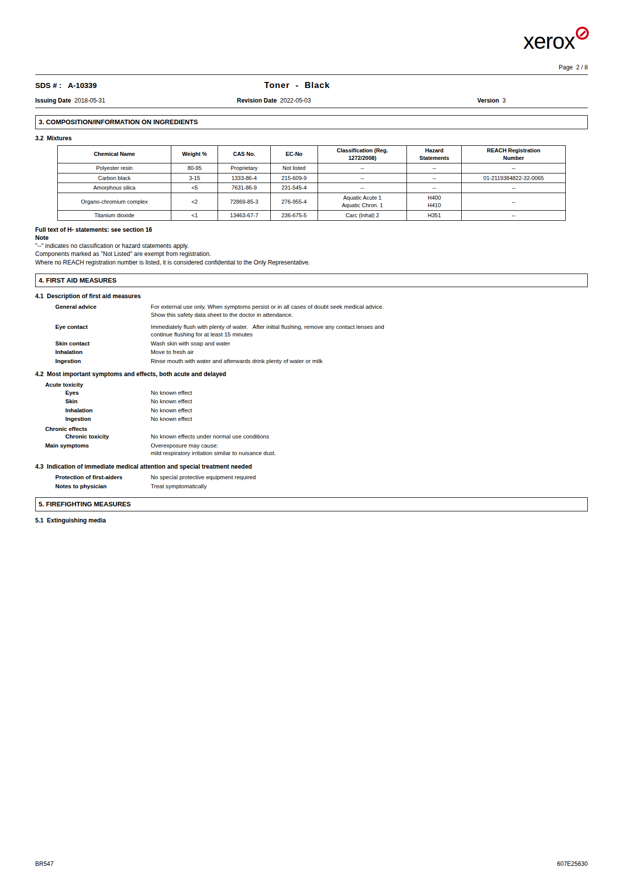xerox
Page 2 / 8
SDS # : A-10339
Toner - Black
Issuing Date 2018-05-31
Revision Date 2022-05-03
Version 3
3. COMPOSITION/INFORMATION ON INGREDIENTS
3.2 Mixtures
| Chemical Name | Weight % | CAS No. | EC-No | Classification (Reg. 1272/2008) | Hazard Statements | REACH Registration Number |
| --- | --- | --- | --- | --- | --- | --- |
| Polyester resin | 80-95 | Proprietary | Not listed | -- | -- | -- |
| Carbon black | 3-15 | 1333-86-4 | 215-609-9 | -- | -- | 01-2119384822-32-0065 |
| Amorphous silica | <5 | 7631-86-9 | 231-545-4 | -- | -- | -- |
| Organo-chromium complex | <2 | 72869-85-3 | 276-955-4 | Aquatic Acute 1 Aquatic Chron. 1 | H400 H410 | -- |
| Titanium dioxide | <1 | 13463-67-7 | 236-675-5 | Carc (Inhal) 2 | H351 | -- |
Full text of H- statements: see section 16
Note
"--" indicates no classification or hazard statements apply.
Components marked as "Not Listed" are exempt from registration.
Where no REACH registration number is listed, it is considered confidential to the Only Representative.
4. FIRST AID MEASURES
4.1 Description of first aid measures
General advice
For external use only. When symptoms persist or in all cases of doubt seek medical advice.
Show this safety data sheet to the doctor in attendance.
Eye contact
Immediately flush with plenty of water. After initial flushing, remove any contact lenses and
continue flushing for at least 15 minutes
Skin contact
Wash skin with soap and water
Inhalation
Move to fresh air
Ingestion
Rinse mouth with water and afterwards drink plenty of water or milk
4.2 Most important symptoms and effects, both acute and delayed
Acute toxicity
Eyes
No known effect
Skin
No known effect
Inhalation
No known effect
Ingestion
No known effect
Chronic effects
Chronic toxicity
No known effects under normal use conditions
Main symptoms
Overexposure may cause:
mild respiratory irritation similar to nuisance dust.
4.3 Indication of immediate medical attention and special treatment needed
Protection of first-aiders
No special protective equipment required
Notes to physician
Treat symptomatically
5. FIREFIGHTING MEASURES
5.1 Extinguishing media
BR547
607E25630